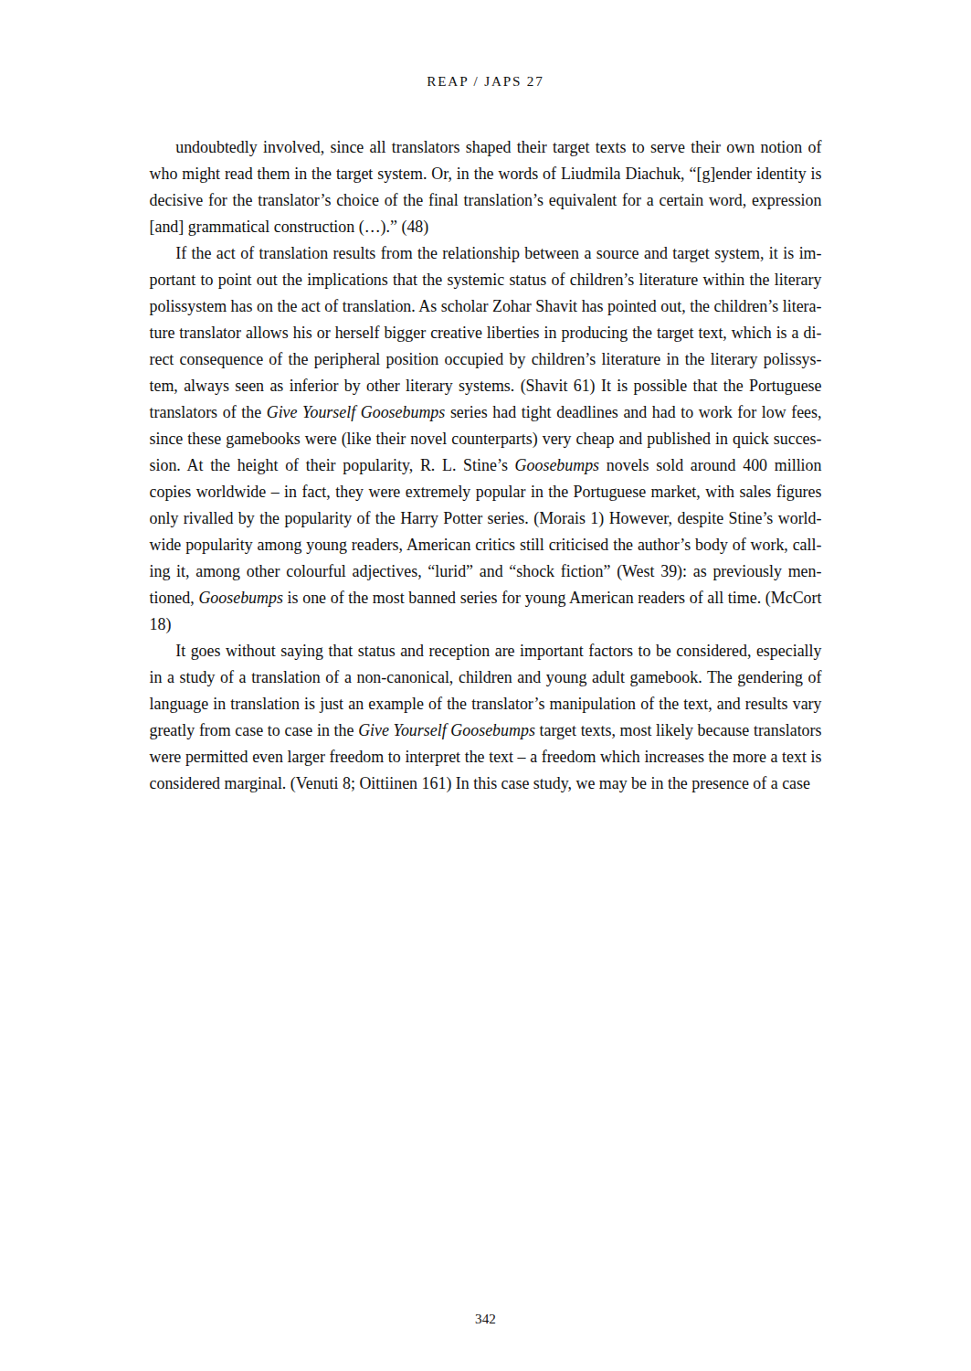REAP / JAPS 27
undoubtedly involved, since all translators shaped their target texts to serve their own notion of who might read them in the target system. Or, in the words of Liudmila Diachuk, “[g]ender identity is decisive for the translator’s choice of the final translation’s equivalent for a certain word, expression [and] grammatical construction (…).” (48)
If the act of translation results from the relationship between a source and target system, it is important to point out the implications that the systemic status of children’s literature within the literary polissystem has on the act of translation. As scholar Zohar Shavit has pointed out, the children’s literature translator allows his or herself bigger creative liberties in producing the target text, which is a direct consequence of the peripheral position occupied by children’s literature in the literary polissystem, always seen as inferior by other literary systems. (Shavit 61) It is possible that the Portuguese translators of the Give Yourself Goosebumps series had tight deadlines and had to work for low fees, since these gamebooks were (like their novel counterparts) very cheap and published in quick succession. At the height of their popularity, R. L. Stine’s Goosebumps novels sold around 400 million copies worldwide – in fact, they were extremely popular in the Portuguese market, with sales figures only rivalled by the popularity of the Harry Potter series. (Morais 1) However, despite Stine’s worldwide popularity among young readers, American critics still criticised the author’s body of work, calling it, among other colourful adjectives, “lurid” and “shock fiction” (West 39): as previously mentioned, Goosebumps is one of the most banned series for young American readers of all time. (McCort 18)
It goes without saying that status and reception are important factors to be considered, especially in a study of a translation of a non-canonical, children and young adult gamebook. The gendering of language in translation is just an example of the translator’s manipulation of the text, and results vary greatly from case to case in the Give Yourself Goosebumps target texts, most likely because translators were permitted even larger freedom to interpret the text – a freedom which increases the more a text is considered marginal. (Venuti 8; Oittiinen 161) In this case study, we may be in the presence of a case
342